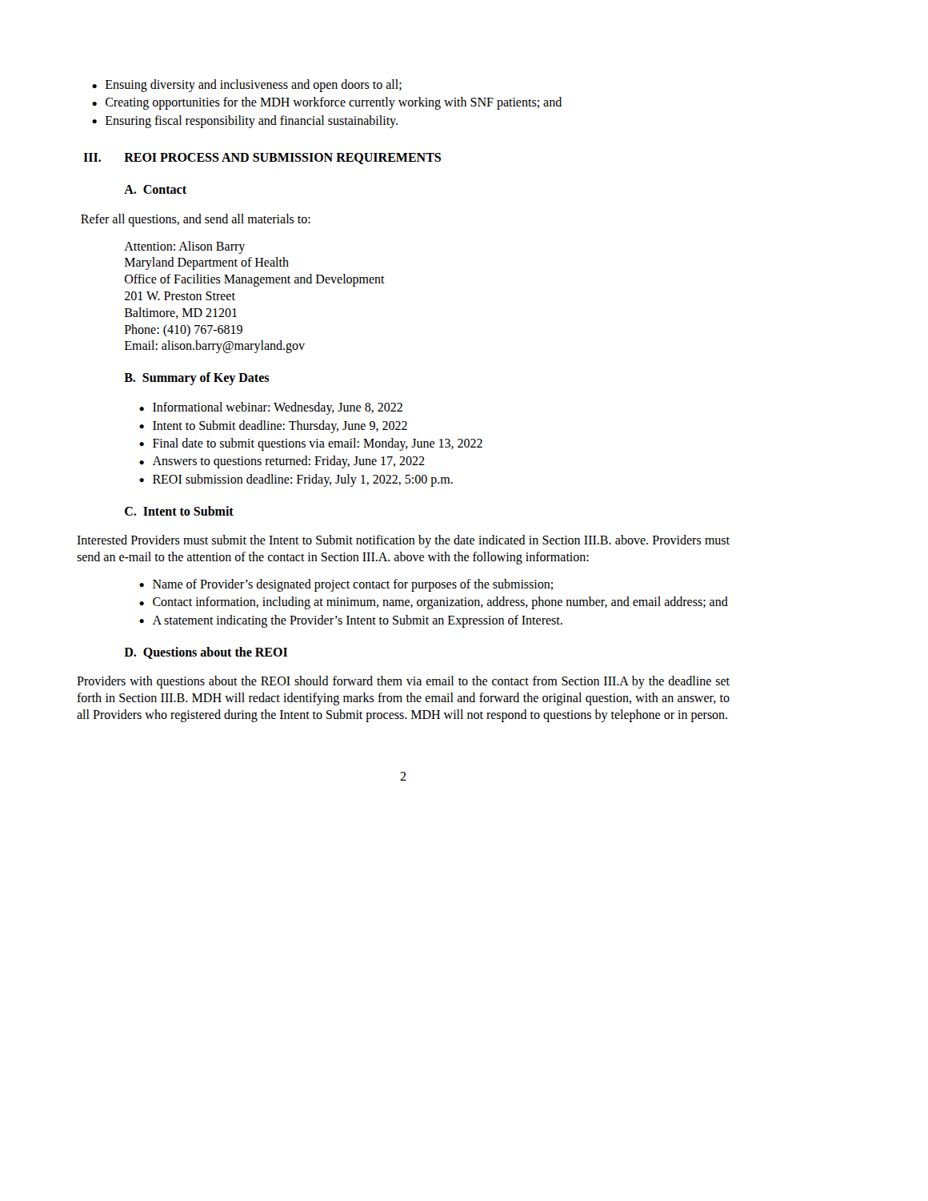Ensuing diversity and inclusiveness and open doors to all;
Creating opportunities for the MDH workforce currently working with SNF patients; and
Ensuring fiscal responsibility and financial sustainability.
III. REOI PROCESS AND SUBMISSION REQUIREMENTS
A. Contact
Refer all questions, and send all materials to:
Attention: Alison Barry
Maryland Department of Health
Office of Facilities Management and Development
201 W. Preston Street
Baltimore, MD 21201
Phone: (410) 767-6819
Email: alison.barry@maryland.gov
B. Summary of Key Dates
Informational webinar: Wednesday, June 8, 2022
Intent to Submit deadline: Thursday, June 9, 2022
Final date to submit questions via email: Monday, June 13, 2022
Answers to questions returned: Friday, June 17, 2022
REOI submission deadline: Friday, July 1, 2022, 5:00 p.m.
C. Intent to Submit
Interested Providers must submit the Intent to Submit notification by the date indicated in Section III.B. above. Providers must send an e-mail to the attention of the contact in Section III.A. above with the following information:
Name of Provider’s designated project contact for purposes of the submission;
Contact information, including at minimum, name, organization, address, phone number, and email address; and
A statement indicating the Provider’s Intent to Submit an Expression of Interest.
D. Questions about the REOI
Providers with questions about the REOI should forward them via email to the contact from Section III.A by the deadline set forth in Section III.B. MDH will redact identifying marks from the email and forward the original question, with an answer, to all Providers who registered during the Intent to Submit process. MDH will not respond to questions by telephone or in person.
2